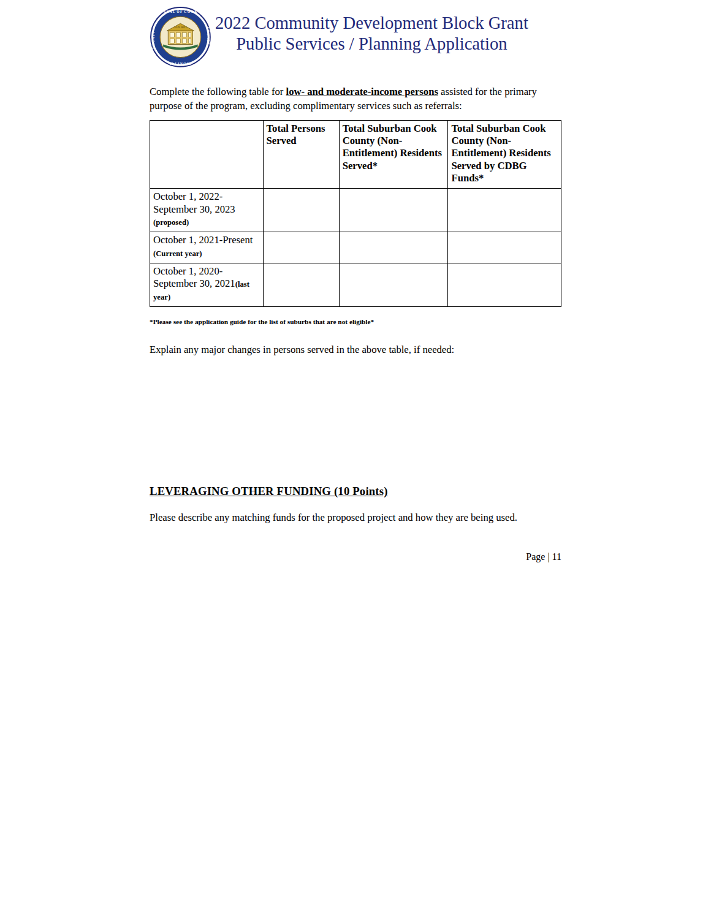JAN 1831 S E A L O F C O O K I L L I N O I S C O U N T Y C O U N T Y
2022 Community Development Block Grant
Public Services / Planning Application
Complete the following table for low- and moderate-income persons assisted for the primary purpose of the program, excluding complimentary services such as referrals:
| | Total Persons Served | Total Suburban Cook County (Non-Entitlement) Residents Served* | Total Suburban Cook County (Non-Entitlement) Residents Served by CDBG Funds* |
| --- | --- | --- | --- |
| October 1, 2022- September 30, 2023 (proposed) | | | |
| October 1, 2021-Present (Current year) | | | |
| October 1, 2020-September 30, 2021 (last year) | | | |
*Please see the application guide for the list of suburbs that are not eligible*
Explain any major changes in persons served in the above table, if needed:
LEVERAGING OTHER FUNDING (10 Points)
Please describe any matching funds for the proposed project and how they are being used.
Page | 11